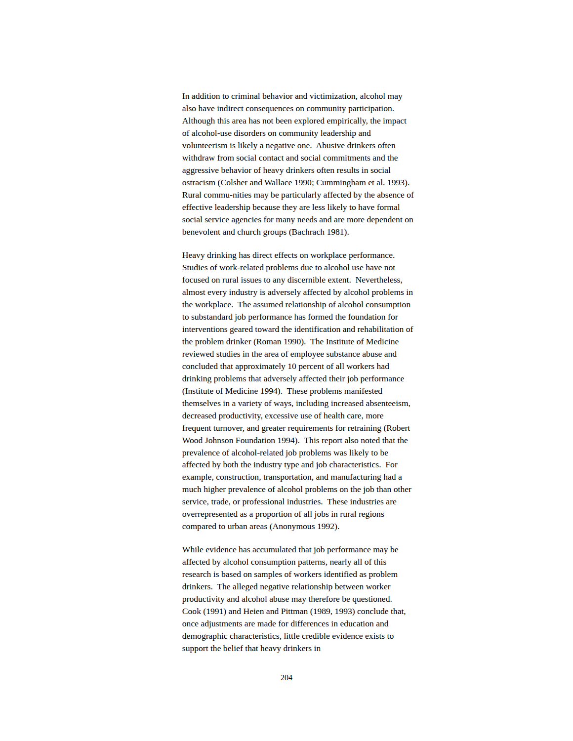In addition to criminal behavior and victimization, alcohol may also have indirect consequences on community participation. Although this area has not been explored empirically, the impact of alcohol-use disorders on community leadership and volunteerism is likely a negative one. Abusive drinkers often withdraw from social contact and social commitments and the aggressive behavior of heavy drinkers often results in social ostracism (Colsher and Wallace 1990; Cummingham et al. 1993). Rural commu-nities may be particularly affected by the absence of effective leadership because they are less likely to have formal social service agencies for many needs and are more dependent on benevolent and church groups (Bachrach 1981).
Heavy drinking has direct effects on workplace performance. Studies of work-related problems due to alcohol use have not focused on rural issues to any discernible extent. Nevertheless, almost every industry is adversely affected by alcohol problems in the workplace. The assumed relationship of alcohol consumption to substandard job performance has formed the foundation for interventions geared toward the identification and rehabilitation of the problem drinker (Roman 1990). The Institute of Medicine reviewed studies in the area of employee substance abuse and concluded that approximately 10 percent of all workers had drinking problems that adversely affected their job performance (Institute of Medicine 1994). These problems manifested themselves in a variety of ways, including increased absenteeism, decreased productivity, excessive use of health care, more frequent turnover, and greater requirements for retraining (Robert Wood Johnson Foundation 1994). This report also noted that the prevalence of alcohol-related job problems was likely to be affected by both the industry type and job characteristics. For example, construction, transportation, and manufacturing had a much higher prevalence of alcohol problems on the job than other service, trade, or professional industries. These industries are overrepresented as a proportion of all jobs in rural regions compared to urban areas (Anonymous 1992).
While evidence has accumulated that job performance may be affected by alcohol consumption patterns, nearly all of this research is based on samples of workers identified as problem drinkers. The alleged negative relationship between worker productivity and alcohol abuse may therefore be questioned. Cook (1991) and Heien and Pittman (1989, 1993) conclude that, once adjustments are made for differences in education and demographic characteristics, little credible evidence exists to support the belief that heavy drinkers in
204